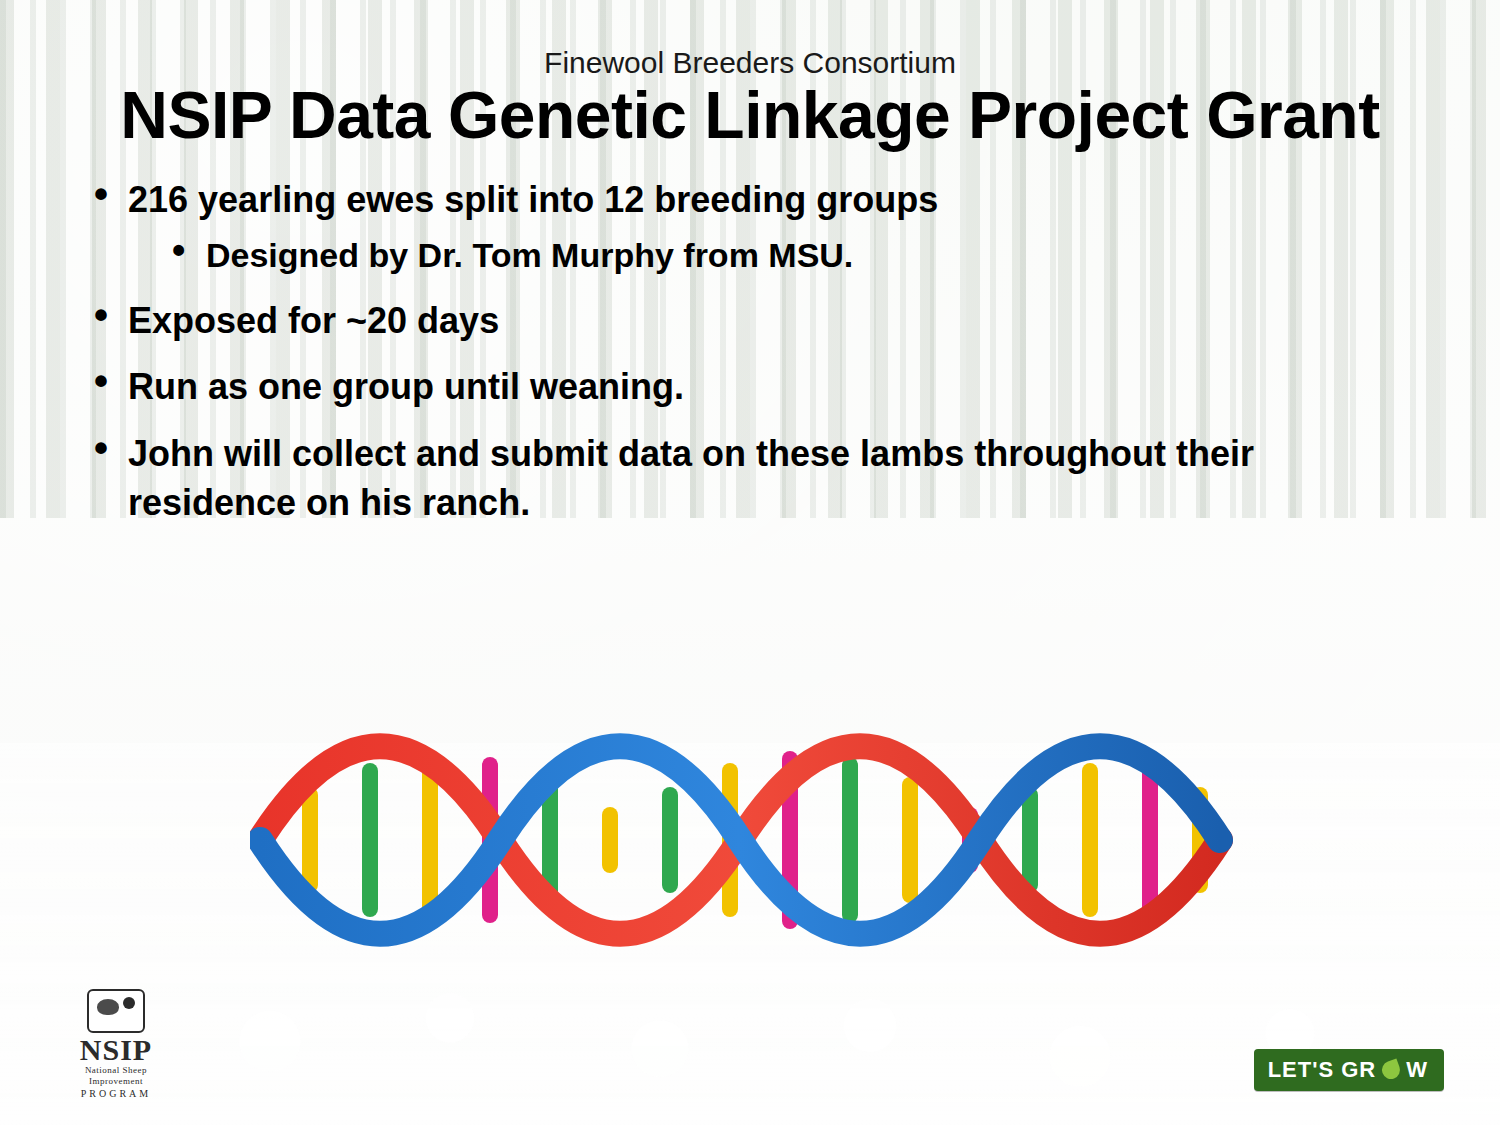Finewool Breeders Consortium
NSIP Data Genetic Linkage Project Grant
216 yearling ewes split into 12 breeding groups
Designed by Dr. Tom Murphy from MSU.
Exposed for ~20 days
Run as one group until weaning.
John will collect and submit data on these lambs throughout their residence on his ranch.
NSIP
National Sheep
Improvement
PROGRAM
LET'S GR W